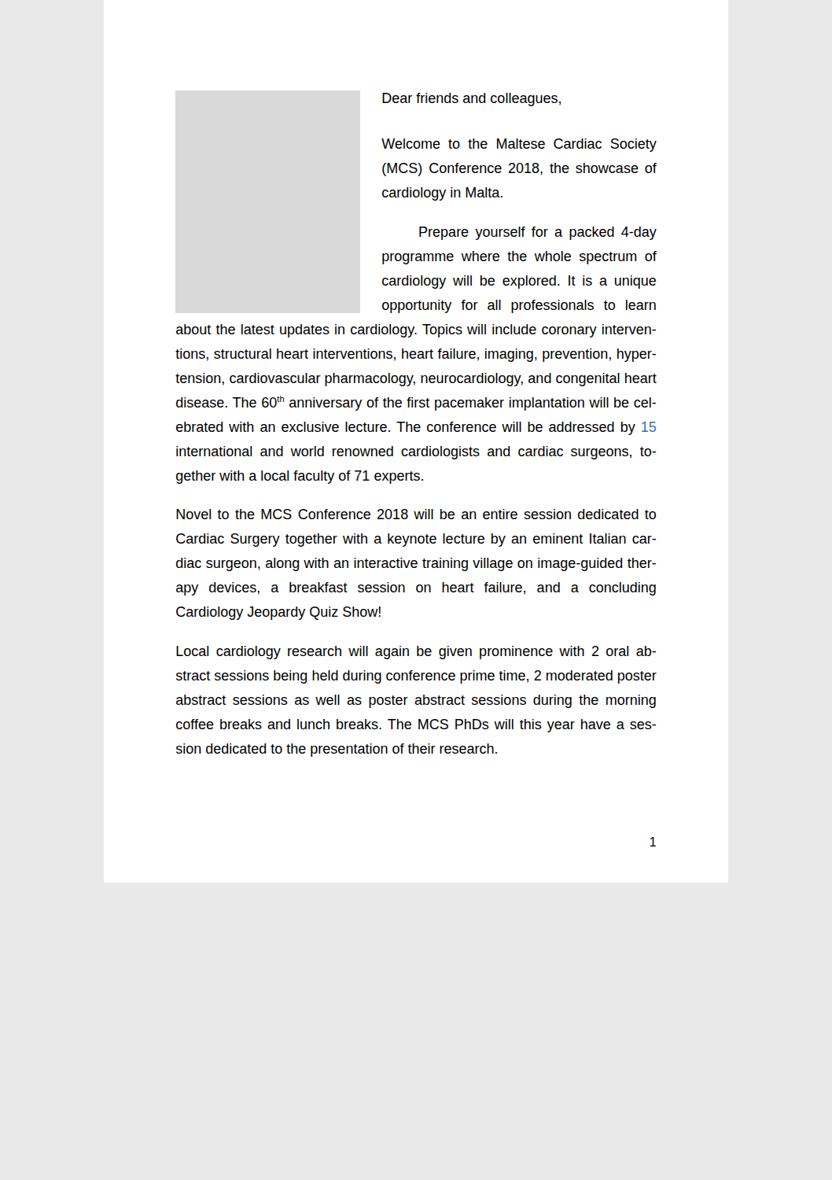Dear friends and colleagues,
Welcome to the Maltese Cardiac Society (MCS) Conference 2018, the showcase of cardiology in Malta.
Prepare yourself for a packed 4-day programme where the whole spectrum of cardiology will be explored. It is a unique opportunity for all professionals to learn about the latest updates in cardiology. Topics will include coronary interventions, structural heart interventions, heart failure, imaging, prevention, hypertension, cardiovascular pharmacology, neurocardiology, and congenital heart disease. The 60th anniversary of the first pacemaker implantation will be celebrated with an exclusive lecture. The conference will be addressed by 15 international and world renowned cardiologists and cardiac surgeons, together with a local faculty of 71 experts.
Novel to the MCS Conference 2018 will be an entire session dedicated to Cardiac Surgery together with a keynote lecture by an eminent Italian cardiac surgeon, along with an interactive training village on image-guided therapy devices, a breakfast session on heart failure, and a concluding Cardiology Jeopardy Quiz Show!
Local cardiology research will again be given prominence with 2 oral abstract sessions being held during conference prime time, 2 moderated poster abstract sessions as well as poster abstract sessions during the morning coffee breaks and lunch breaks. The MCS PhDs will this year have a session dedicated to the presentation of their research.
1